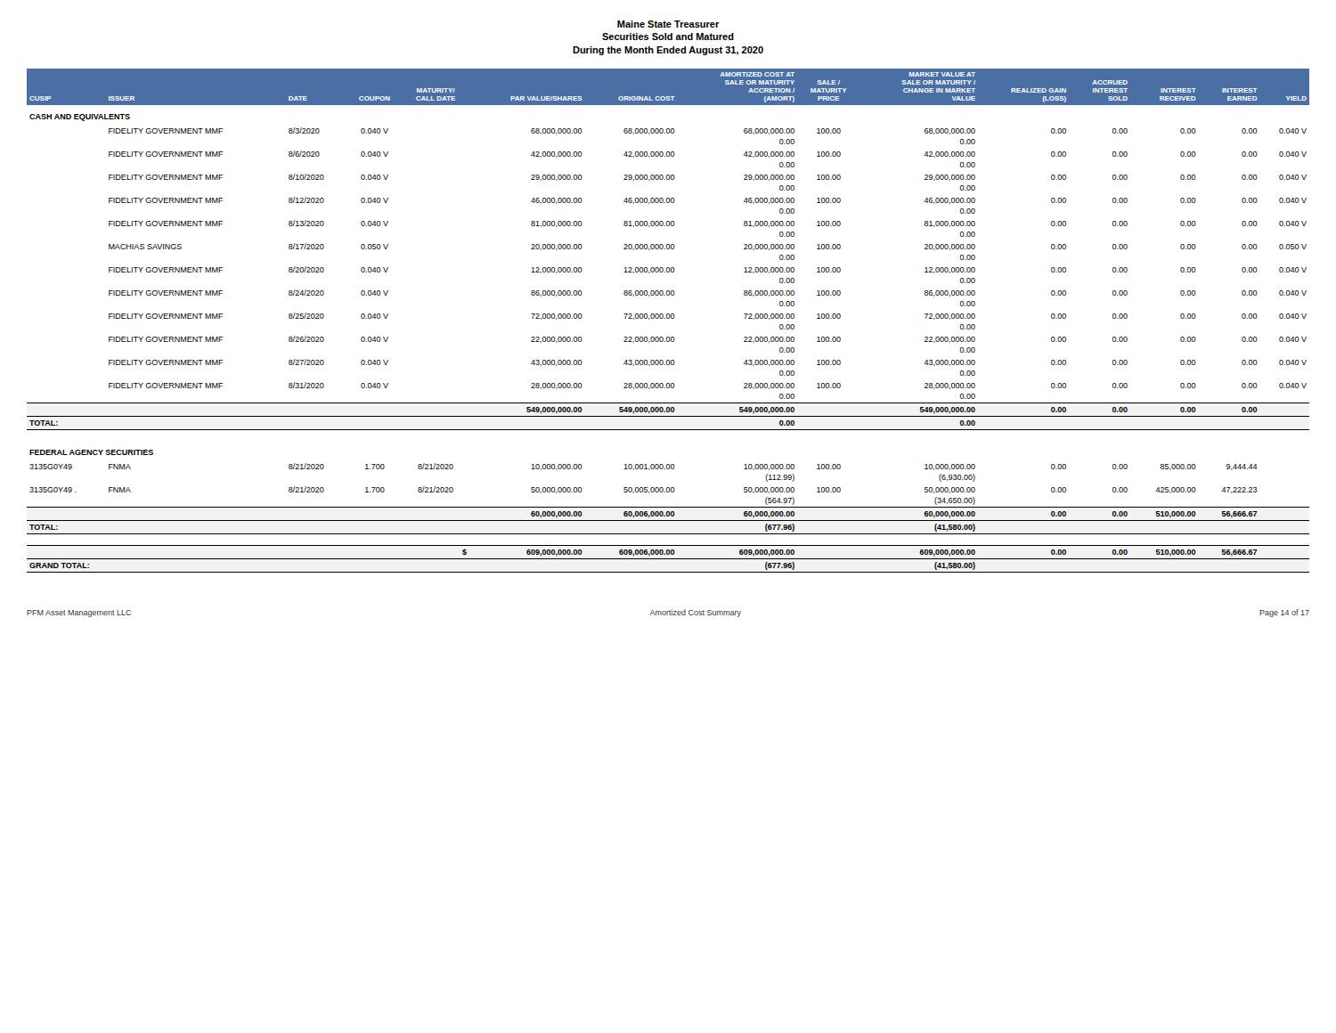Maine State Treasurer
Securities Sold and Matured
During the Month Ended August 31, 2020
| CUSIP | ISSUER | DATE | COUPON | MATURITY/ CALL DATE | PAR VALUE/SHARES | ORIGINAL COST | AMORTIZED COST AT SALE OR MATURITY ACCRETION / (AMORT) | SALE / MATURITY PRICE | MARKET VALUE AT SALE OR MATURITY / CHANGE IN MARKET VALUE | REALIZED GAIN (LOSS) | ACCRUED INTEREST SOLD | INTEREST RECEIVED | INTEREST EARNED | YIELD |
| --- | --- | --- | --- | --- | --- | --- | --- | --- | --- | --- | --- | --- | --- | --- |
| CASH AND EQUIVALENTS |
| | FIDELITY GOVERNMENT MMF | 8/3/2020 | 0.040 V | | 68,000,000.00 | 68,000,000.00 | 68,000,000.00 | 100.00 | 68,000,000.00 | 0.00 | 0.00 | 0.00 | 0.00 | 0.040 V |
| | 0.00 | | 0.00 | |
| | FIDELITY GOVERNMENT MMF | 8/6/2020 | 0.040 V | | 42,000,000.00 | 42,000,000.00 | 42,000,000.00 | 100.00 | 42,000,000.00 | 0.00 | 0.00 | 0.00 | 0.00 | 0.040 V |
| | 0.00 | | 0.00 | |
| | FIDELITY GOVERNMENT MMF | 8/10/2020 | 0.040 V | | 29,000,000.00 | 29,000,000.00 | 29,000,000.00 | 100.00 | 29,000,000.00 | 0.00 | 0.00 | 0.00 | 0.00 | 0.040 V |
| | 0.00 | | 0.00 | |
| | FIDELITY GOVERNMENT MMF | 8/12/2020 | 0.040 V | | 46,000,000.00 | 46,000,000.00 | 46,000,000.00 | 100.00 | 46,000,000.00 | 0.00 | 0.00 | 0.00 | 0.00 | 0.040 V |
| | 0.00 | | 0.00 | |
| | FIDELITY GOVERNMENT MMF | 8/13/2020 | 0.040 V | | 81,000,000.00 | 81,000,000.00 | 81,000,000.00 | 100.00 | 81,000,000.00 | 0.00 | 0.00 | 0.00 | 0.00 | 0.040 V |
| | 0.00 | | 0.00 | |
| | MACHIAS SAVINGS | 8/17/2020 | 0.050 V | | 20,000,000.00 | 20,000,000.00 | 20,000,000.00 | 100.00 | 20,000,000.00 | 0.00 | 0.00 | 0.00 | 0.00 | 0.050 V |
| | 0.00 | | 0.00 | |
| | FIDELITY GOVERNMENT MMF | 8/20/2020 | 0.040 V | | 12,000,000.00 | 12,000,000.00 | 12,000,000.00 | 100.00 | 12,000,000.00 | 0.00 | 0.00 | 0.00 | 0.00 | 0.040 V |
| | 0.00 | | 0.00 | |
| | FIDELITY GOVERNMENT MMF | 8/24/2020 | 0.040 V | | 86,000,000.00 | 86,000,000.00 | 86,000,000.00 | 100.00 | 86,000,000.00 | 0.00 | 0.00 | 0.00 | 0.00 | 0.040 V |
| | 0.00 | | 0.00 | |
| | FIDELITY GOVERNMENT MMF | 8/25/2020 | 0.040 V | | 72,000,000.00 | 72,000,000.00 | 72,000,000.00 | 100.00 | 72,000,000.00 | 0.00 | 0.00 | 0.00 | 0.00 | 0.040 V |
| | 0.00 | | 0.00 | |
| | FIDELITY GOVERNMENT MMF | 8/26/2020 | 0.040 V | | 22,000,000.00 | 22,000,000.00 | 22,000,000.00 | 100.00 | 22,000,000.00 | 0.00 | 0.00 | 0.00 | 0.00 | 0.040 V |
| | 0.00 | | 0.00 | |
| | FIDELITY GOVERNMENT MMF | 8/27/2020 | 0.040 V | | 43,000,000.00 | 43,000,000.00 | 43,000,000.00 | 100.00 | 43,000,000.00 | 0.00 | 0.00 | 0.00 | 0.00 | 0.040 V |
| | 0.00 | | 0.00 | |
| | FIDELITY GOVERNMENT MMF | 8/31/2020 | 0.040 V | | 28,000,000.00 | 28,000,000.00 | 28,000,000.00 | 100.00 | 28,000,000.00 | 0.00 | 0.00 | 0.00 | 0.00 | 0.040 V |
| | 0.00 | | 0.00 | |
| | 549,000,000.00 | 549,000,000.00 | 549,000,000.00 | | 549,000,000.00 | 0.00 | 0.00 | 0.00 | 0.00 | |
| TOTAL: | | 0.00 | | 0.00 | |
| FEDERAL AGENCY SECURITIES |
| 3135G0Y49 | FNMA | 8/21/2020 | 1.700 | 8/21/2020 | 10,000,000.00 | 10,001,000.00 | 10,000,000.00 | 100.00 | 10,000,000.00 | 0.00 | 0.00 | 85,000.00 | 9,444.44 | |
| | (112.99) | | (6,930.00) | |
| 3135G0Y49 . | FNMA | 8/21/2020 | 1.700 | 8/21/2020 | 50,000,000.00 | 50,005,000.00 | 50,000,000.00 | 100.00 | 50,000,000.00 | 0.00 | 0.00 | 425,000.00 | 47,222.23 | |
| | (564.97) | | (34,650.00) | |
| | 60,000,000.00 | 60,006,000.00 | 60,000,000.00 | | 60,000,000.00 | 0.00 | 0.00 | 510,000.00 | 56,666.67 | |
| TOTAL: | | (677.96) | | (41,580.00) | |
| | $ | 609,000,000.00 | 609,006,000.00 | 609,000,000.00 | | 609,000,000.00 | 0.00 | 0.00 | 510,000.00 | 56,666.67 | |
| GRAND TOTAL: | | (677.96) | | (41,580.00) | |
PFM Asset Management LLC
Amortized Cost Summary
Page 14 of 17